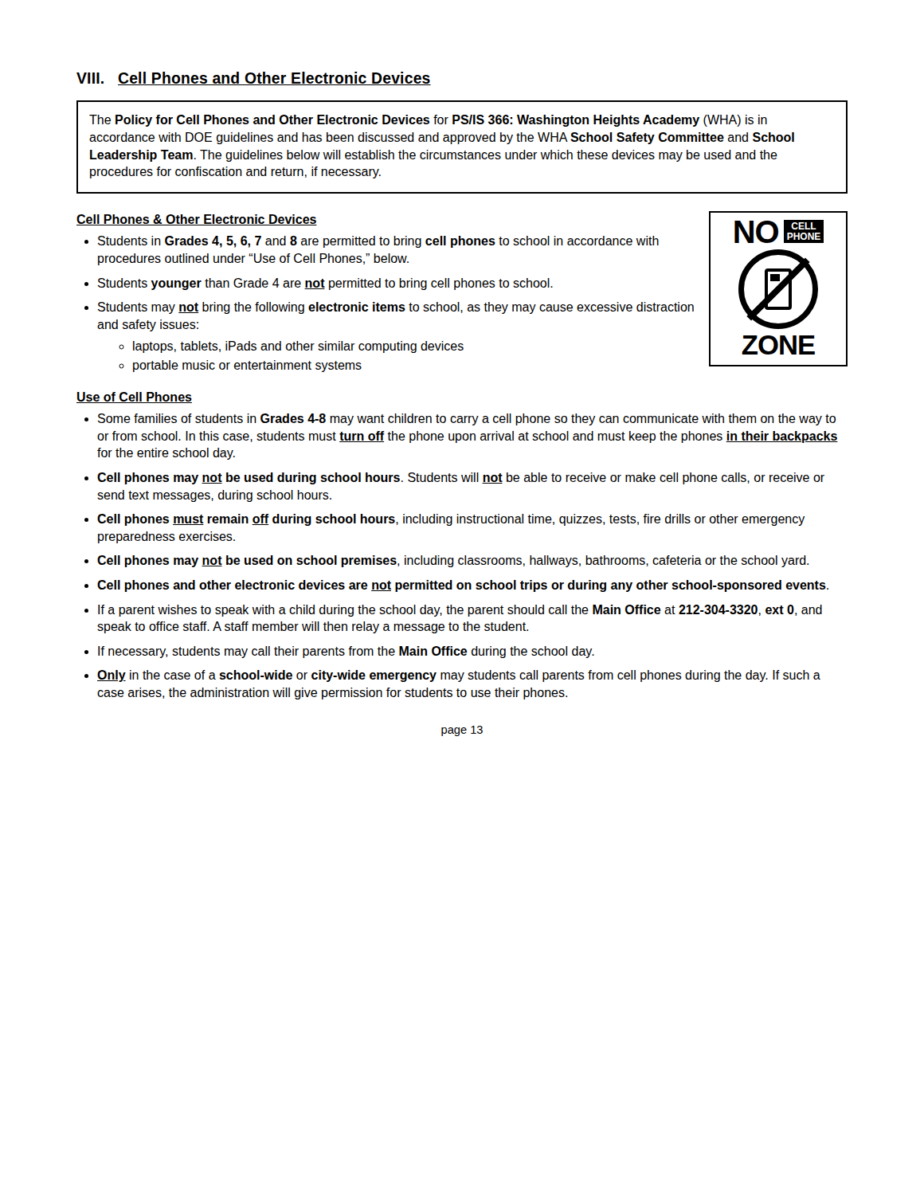VIII. Cell Phones and Other Electronic Devices
The Policy for Cell Phones and Other Electronic Devices for PS/IS 366: Washington Heights Academy (WHA) is in accordance with DOE guidelines and has been discussed and approved by the WHA School Safety Committee and School Leadership Team. The guidelines below will establish the circumstances under which these devices may be used and the procedures for confiscation and return, if necessary.
NO
CELL
PHONE
ZONE
Cell Phones & Other Electronic Devices
Students in Grades 4, 5, 6, 7 and 8 are permitted to bring cell phones to school in accordance with procedures outlined under “Use of Cell Phones,” below.
Students younger than Grade 4 are not permitted to bring cell phones to school.
Students may not bring the following electronic items to school, as they may cause excessive distraction and safety issues:
laptops, tablets, iPads and other similar computing devices
portable music or entertainment systems
Use of Cell Phones
Some families of students in Grades 4-8 may want children to carry a cell phone so they can communicate with them on the way to or from school. In this case, students must turn off the phone upon arrival at school and must keep the phones in their backpacks for the entire school day.
Cell phones may not be used during school hours. Students will not be able to receive or make cell phone calls, or receive or send text messages, during school hours.
Cell phones must remain off during school hours, including instructional time, quizzes, tests, fire drills or other emergency preparedness exercises.
Cell phones may not be used on school premises, including classrooms, hallways, bathrooms, cafeteria or the school yard.
Cell phones and other electronic devices are not permitted on school trips or during any other school-sponsored events.
If a parent wishes to speak with a child during the school day, the parent should call the Main Office at 212-304-3320, ext 0, and speak to office staff. A staff member will then relay a message to the student.
If necessary, students may call their parents from the Main Office during the school day.
Only in the case of a school-wide or city-wide emergency may students call parents from cell phones during the day. If such a case arises, the administration will give permission for students to use their phones.
page 13